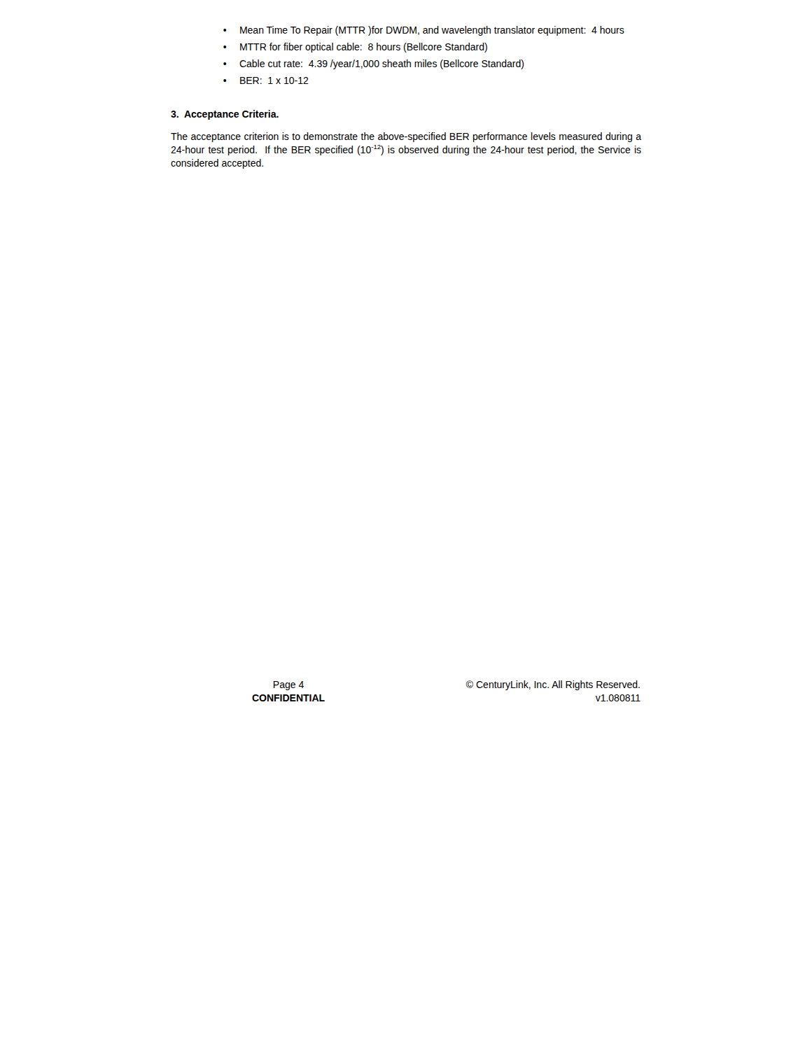Mean Time To Repair (MTTR )for DWDM, and wavelength translator equipment: 4 hours
MTTR for fiber optical cable: 8 hours (Bellcore Standard)
Cable cut rate: 4.39 /year/1,000 sheath miles (Bellcore Standard)
BER: 1 x 10-12
3. Acceptance Criteria.
The acceptance criterion is to demonstrate the above-specified BER performance levels measured during a 24-hour test period. If the BER specified (10-12) is observed during the 24-hour test period, the Service is considered accepted.
| Page 4 CONFIDENTIAL | © CenturyLink, Inc. All Rights Reserved. v1.080811 |